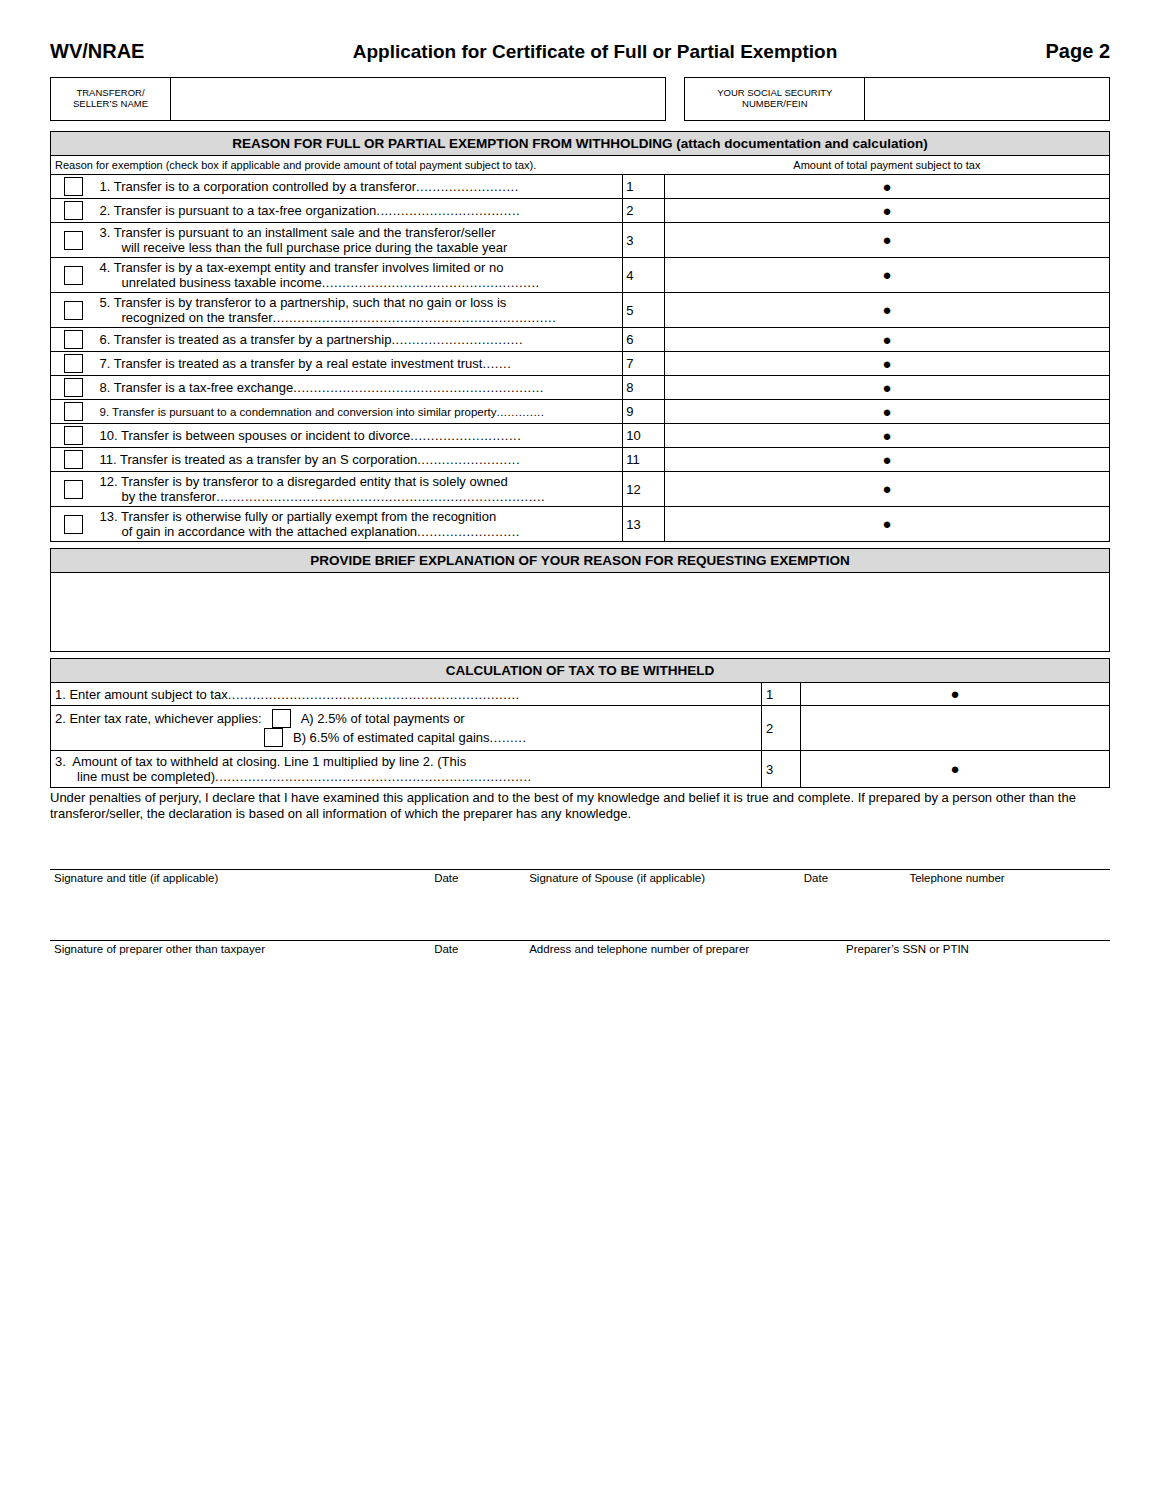WV/NRAE
Application for Certificate of Full or Partial Exemption
Page 2
TRANSFEROR/
SELLER’S NAME
YOUR SOCIAL SECURITY
NUMBER/FEIN
REASON FOR FULL OR PARTIAL EXEMPTION FROM WITHHOLDING (attach documentation and calculation)
| Reason for exemption (check box if applicable and provide amount of total payment subject to tax). | Amount of total payment subject to tax |
| | 1. Transfer is to a corporation controlled by a transferor ......................... | 1 | ● |
| | 2. Transfer is pursuant to a tax-free organization ................................... | 2 | ● |
| | 3. Transfer is pursuant to an installment sale and the transferor/seller will receive less than the full purchase price during the taxable year | 3 | ● |
| | 4. Transfer is by a tax-exempt entity and transfer involves limited or no unrelated business taxable income ..................................................... | 4 | ● |
| | 5. Transfer is by transferor to a partnership, such that no gain or loss is recognized on the transfer ..................................................................... | 5 | ● |
| | 6. Transfer is treated as a transfer by a partnership ................................ | 6 | ● |
| | 7. Transfer is treated as a transfer by a real estate investment trust ....... | 7 | ● |
| | 8. Transfer is a tax-free exchange ............................................................. | 8 | ● |
| | 9. Transfer is pursuant to a condemnation and conversion into similar property ............. | 9 | ● |
| | 10. Transfer is between spouses or incident to divorce ........................... | 10 | ● |
| | 11. Transfer is treated as a transfer by an S corporation ......................... | 11 | ● |
| | 12. Transfer is by transferor to a disregarded entity that is solely owned by the transferor ................................................................................ | 12 | ● |
| | 13. Transfer is otherwise fully or partially exempt from the recognition of gain in accordance with the attached explanation ......................... | 13 | ● |
PROVIDE BRIEF EXPLANATION OF YOUR REASON FOR REQUESTING EXEMPTION
CALCULATION OF TAX TO BE WITHHELD
| 1. Enter amount subject to tax ....................................................................... | 1 | ● |
| 2. Enter tax rate, whichever applies: A) 2.5% of total payments or B) 6.5% of estimated capital gains ......... | 2 | |
| 3. Amount of tax to withheld at closing. Line 1 multiplied by line 2. (This line must be completed) ............................................................................. | 3 | ● |
Under penalties of perjury, I declare that I have examined this application and to the best of my knowledge and belief it is true and complete. If prepared by a person other than the transferor/seller, the declaration is based on all information of which the preparer has any knowledge.
Signature and title (if applicable) Date Signature of Spouse (if applicable) Date Telephone number
Signature of preparer other than taxpayer Date Address and telephone number of preparer Preparer’s SSN or PTIN